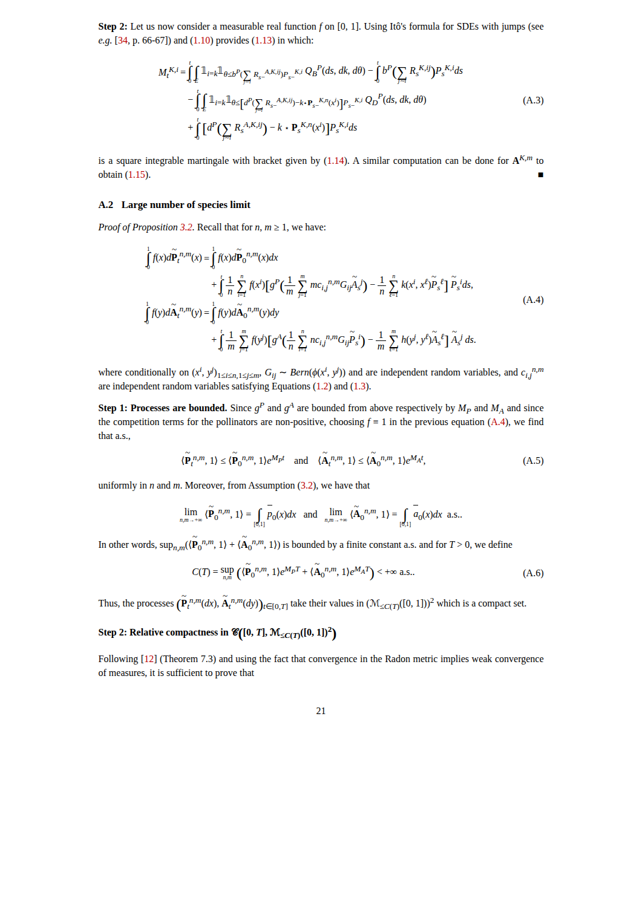Step 2: Let us now consider a measurable real function f on [0, 1]. Using Itô's formula for SDEs with jumps (see e.g. [34, p. 66-67]) and (1.10) provides (1.13) in which:
| M t K,i | = | t ∫ 0 ∫ E 𝟙 i = k 𝟙 θ ≤ b P ( ∑ j ∼ i R s − A,K,ij ) P s − K,i Q B P ( ds , dk , dθ ) − t ∫ 0 b P ( ∑ j ∼ i R s K,ij ) P s K,i ds |
| | | − t ∫ 0 ∫ E 𝟙 i = k 𝟙 θ ≤ [ d P ( ∑ j ∼ i R s − A,K,ij )− k ⋆ P s − K,n ( x i ) ] P s − K,i Q D P ( ds , dk , dθ ) |
| | | + t ∫ 0 [ d P ( ∑ j ∼ i R s A,K,ij ) − k ⋆ P s K,n ( x i ) ] P s K,i ds |
(A.3)
is a square integrable martingale with bracket given by (1.14). A similar computation can be done for AK,m to obtain (1.15). ■
A.2 Large number of species limit
Proof of Proposition 3.2. Recall that for n, m ≥ 1, we have:
| 1 ∫ 0 f ( x ) d P t n,m ( x ) | = | 1 ∫ 0 f ( x ) d P 0 n,m ( x ) dx |
| | | + t ∫ 0 1 n n ∑ i =1 f ( x i ) [ g P ( 1 m m ∑ j =1 mc i,j n,m G ij A s j ) − 1 n n ∑ ℓ =1 k ( x i , x ℓ ) P s ℓ ] P s i ds , |
| 1 ∫ 0 f ( y ) d A t n,m ( y ) | = | 1 ∫ 0 f ( y ) d A 0 n,m ( y ) dy |
| | | + t ∫ 0 1 m m ∑ j =1 f ( y j ) [ g A ( 1 n n ∑ i =1 nc i,j n,m G ij P s i ) − 1 m m ∑ ℓ =1 h ( y j , y ℓ ) A s ℓ ] A s j ds . |
(A.4)
where conditionally on (xi, yj)1≤i≤n,1≤j≤m, Gij ∼ Bern(ϕ(xi, yj)) and are independent random variables, and ci,jn,m are independent random variables satisfying Equations (1.2) and (1.3).
Step 1: Processes are bounded. Since gP and gA are bounded from above respectively by MP and MA and since the competition terms for the pollinators are non-positive, choosing f ≡ 1 in the previous equation (A.4), we find that a.s.,
⟨Ptn,m, 1⟩ ≤ ⟨P0n,m, 1⟩eMPt and ⟨Atn,m, 1⟩ ≤ ⟨A0n,m, 1⟩eMAt,
(A.5)
uniformly in n and m. Moreover, from Assumption (3.2), we have that
lim n,m→+∞ ⟨P0n,m, 1⟩ = ∫[0,1] p0(x)dx and lim n,m→+∞ ⟨A0n,m, 1⟩ = ∫[0,1] a0(x)dx a.s..
In other words, supn,m(⟨P0n,m, 1⟩ + ⟨A0n,m, 1⟩) is bounded by a finite constant a.s. and for T > 0, we define
C(T) = sup n,m (⟨P0n,m, 1⟩eMPT + ⟨A0n,m, 1⟩eMAT) < +∞ a.s..
(A.6)
Thus, the processes (Ptn,m(dx), Atn,m(dy))t∈[0,T] take their values in (ℳ≤C(T)([0, 1]))2 which is a compact set.
Step 2: Relative compactness in 𝒞([0, T], ℳ≤C(T)([0, 1])2)
Following [12] (Theorem 7.3) and using the fact that convergence in the Radon metric implies weak convergence of measures, it is sufficient to prove that
21